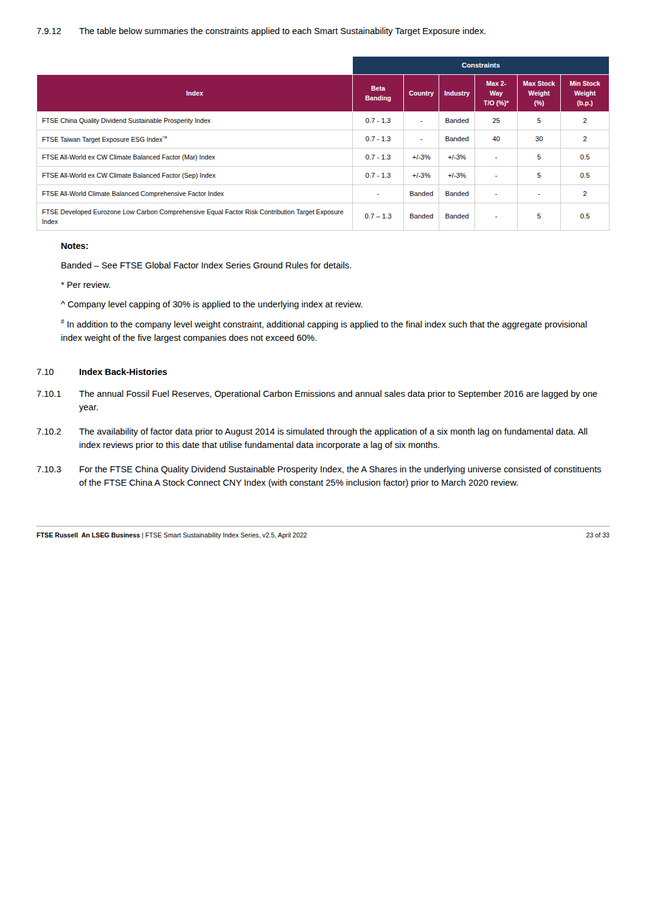7.9.12
The table below summaries the constraints applied to each Smart Sustainability Target Exposure index.
| | Constraints |
| --- | --- |
| Index | Beta Banding | Country | Industry | Max 2-Way T/O (%)* | Max Stock Weight (%) | Min Stock Weight (b.p.) |
| FTSE China Quality Dividend Sustainable Prosperity Index | 0.7 - 1.3 | - | Banded | 25 | 5 | 2 |
| FTSE Taiwan Target Exposure ESG Index ^# | 0.7 - 1.3 | - | Banded | 40 | 30 | 2 |
| FTSE All-World ex CW Climate Balanced Factor (Mar) Index | 0.7 - 1.3 | +/-3% | +/-3% | - | 5 | 0.5 |
| FTSE All-World ex CW Climate Balanced Factor (Sep) Index | 0.7 - 1.3 | +/-3% | +/-3% | - | 5 | 0.5 |
| FTSE All-World Climate Balanced Comprehensive Factor Index | - | Banded | Banded | - | - | 2 |
| FTSE Developed Eurozone Low Carbon Comprehensive Equal Factor Risk Contribution Target Exposure Index | 0.7 – 1.3 | Banded | Banded | - | 5 | 0.5 |
Notes:
Banded – See FTSE Global Factor Index Series Ground Rules for details.
* Per review.
^ Company level capping of 30% is applied to the underlying index at review.
# In addition to the company level weight constraint, additional capping is applied to the final index such that the aggregate provisional index weight of the five largest companies does not exceed 60%.
7.10
Index Back-Histories
7.10.1
The annual Fossil Fuel Reserves, Operational Carbon Emissions and annual sales data prior to September 2016 are lagged by one year.
7.10.2
The availability of factor data prior to August 2014 is simulated through the application of a six month lag on fundamental data. All index reviews prior to this date that utilise fundamental data incorporate a lag of six months.
7.10.3
For the FTSE China Quality Dividend Sustainable Prosperity Index, the A Shares in the underlying universe consisted of constituents of the FTSE China A Stock Connect CNY Index (with constant 25% inclusion factor) prior to March 2020 review.
FTSE Russell An LSEG Business | FTSE Smart Sustainability Index Series, v2.5, April 2022
23 of 33